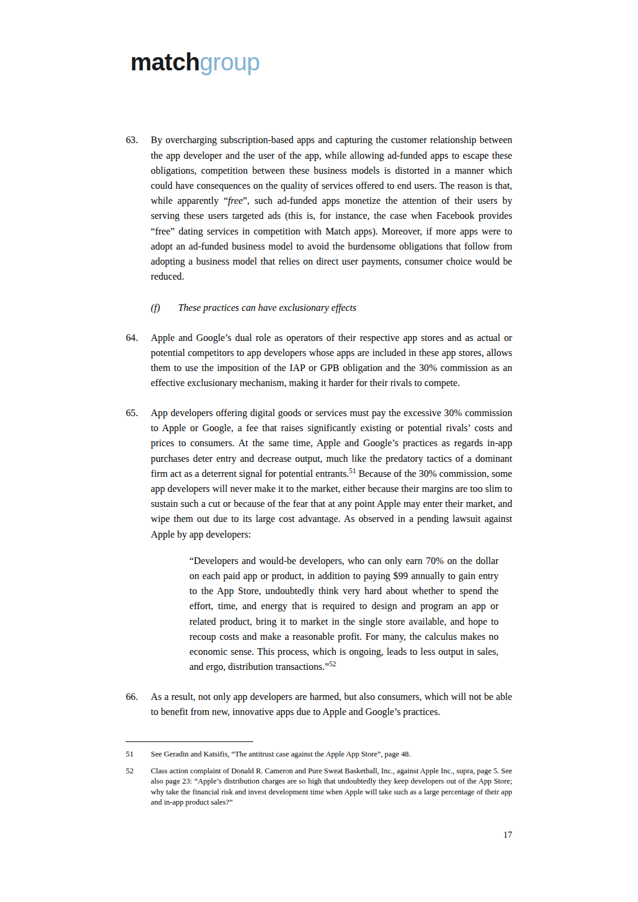match group
63. By overcharging subscription-based apps and capturing the customer relationship between the app developer and the user of the app, while allowing ad-funded apps to escape these obligations, competition between these business models is distorted in a manner which could have consequences on the quality of services offered to end users. The reason is that, while apparently “free”, such ad-funded apps monetize the attention of their users by serving these users targeted ads (this is, for instance, the case when Facebook provides “free” dating services in competition with Match apps). Moreover, if more apps were to adopt an ad-funded business model to avoid the burdensome obligations that follow from adopting a business model that relies on direct user payments, consumer choice would be reduced.
(f) These practices can have exclusionary effects
64. Apple and Google’s dual role as operators of their respective app stores and as actual or potential competitors to app developers whose apps are included in these app stores, allows them to use the imposition of the IAP or GPB obligation and the 30% commission as an effective exclusionary mechanism, making it harder for their rivals to compete.
65. App developers offering digital goods or services must pay the excessive 30% commission to Apple or Google, a fee that raises significantly existing or potential rivals’ costs and prices to consumers. At the same time, Apple and Google’s practices as regards in-app purchases deter entry and decrease output, much like the predatory tactics of a dominant firm act as a deterrent signal for potential entrants.51 Because of the 30% commission, some app developers will never make it to the market, either because their margins are too slim to sustain such a cut or because of the fear that at any point Apple may enter their market, and wipe them out due to its large cost advantage. As observed in a pending lawsuit against Apple by app developers:
“Developers and would-be developers, who can only earn 70% on the dollar on each paid app or product, in addition to paying $99 annually to gain entry to the App Store, undoubtedly think very hard about whether to spend the effort, time, and energy that is required to design and program an app or related product, bring it to market in the single store available, and hope to recoup costs and make a reasonable profit. For many, the calculus makes no economic sense. This process, which is ongoing, leads to less output in sales, and ergo, distribution transactions.”52
66. As a result, not only app developers are harmed, but also consumers, which will not be able to benefit from new, innovative apps due to Apple and Google’s practices.
51 See Geradin and Katsifis, “The antitrust case against the Apple App Store”, page 48.
52 Class action complaint of Donald R. Cameron and Pure Sweat Basketball, Inc., against Apple Inc., supra, page 5. See also page 23: “Apple’s distribution charges are so high that undoubtedly they keep developers out of the App Store; why take the financial risk and invest development time when Apple will take such as a large percentage of their app and in-app product sales?”
17